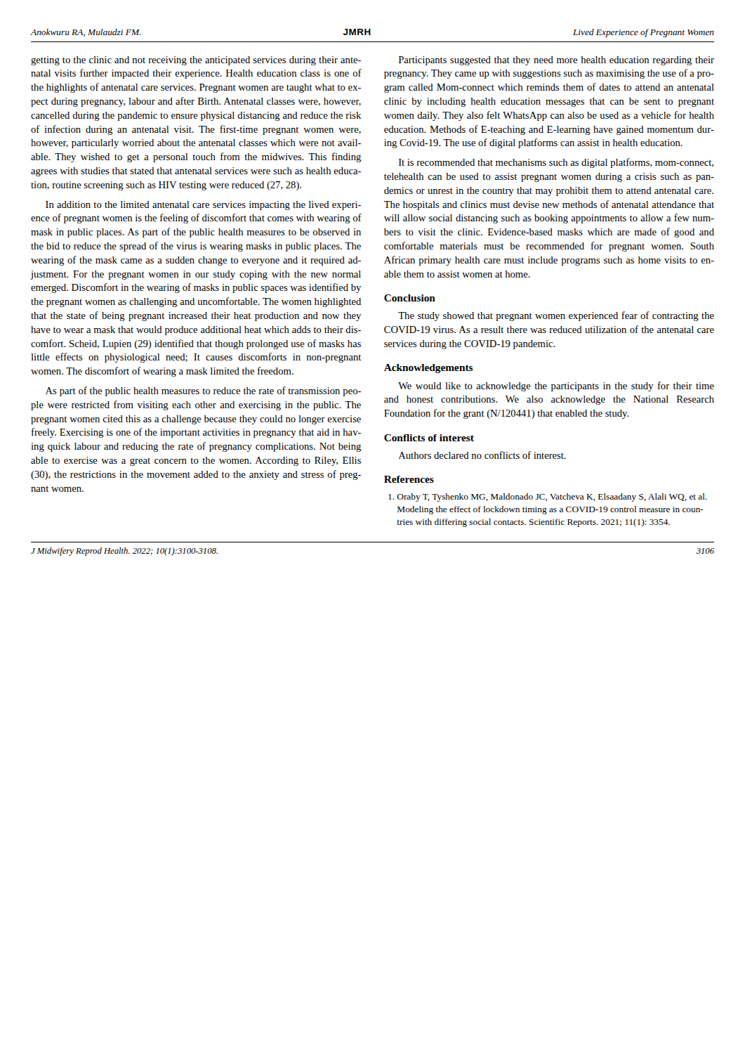Anokwuru RA, Mulaudzi FM. JMRH Lived Experience of Pregnant Women
getting to the clinic and not receiving the anticipated services during their antenatal visits further impacted their experience. Health education class is one of the highlights of antenatal care services. Pregnant women are taught what to expect during pregnancy, labour and after Birth. Antenatal classes were, however, cancelled during the pandemic to ensure physical distancing and reduce the risk of infection during an antenatal visit. The first-time pregnant women were, however, particularly worried about the antenatal classes which were not available. They wished to get a personal touch from the midwives. This finding agrees with studies that stated that antenatal services were such as health education, routine screening such as HIV testing were reduced (27, 28).
In addition to the limited antenatal care services impacting the lived experience of pregnant women is the feeling of discomfort that comes with wearing of mask in public places. As part of the public health measures to be observed in the bid to reduce the spread of the virus is wearing masks in public places. The wearing of the mask came as a sudden change to everyone and it required adjustment. For the pregnant women in our study coping with the new normal emerged. Discomfort in the wearing of masks in public spaces was identified by the pregnant women as challenging and uncomfortable. The women highlighted that the state of being pregnant increased their heat production and now they have to wear a mask that would produce additional heat which adds to their discomfort. Scheid, Lupien (29) identified that though prolonged use of masks has little effects on physiological need; It causes discomforts in non-pregnant women. The discomfort of wearing a mask limited the freedom.
As part of the public health measures to reduce the rate of transmission people were restricted from visiting each other and exercising in the public. The pregnant women cited this as a challenge because they could no longer exercise freely. Exercising is one of the important activities in pregnancy that aid in having quick labour and reducing the rate of pregnancy complications. Not being able to exercise was a great concern to the women. According to Riley, Ellis (30), the restrictions in the movement added to the anxiety and stress of pregnant women.
Participants suggested that they need more health education regarding their pregnancy. They came up with suggestions such as maximising the use of a program called Mom-connect which reminds them of dates to attend an antenatal clinic by including health education messages that can be sent to pregnant women daily. They also felt WhatsApp can also be used as a vehicle for health education. Methods of E-teaching and E-learning have gained momentum during Covid-19. The use of digital platforms can assist in health education.
It is recommended that mechanisms such as digital platforms, mom-connect, telehealth can be used to assist pregnant women during a crisis such as pandemics or unrest in the country that may prohibit them to attend antenatal care. The hospitals and clinics must devise new methods of antenatal attendance that will allow social distancing such as booking appointments to allow a few numbers to visit the clinic. Evidence-based masks which are made of good and comfortable materials must be recommended for pregnant women. South African primary health care must include programs such as home visits to enable them to assist women at home.
Conclusion
The study showed that pregnant women experienced fear of contracting the COVID-19 virus. As a result there was reduced utilization of the antenatal care services during the COVID-19 pandemic.
Acknowledgements
We would like to acknowledge the participants in the study for their time and honest contributions. We also acknowledge the National Research Foundation for the grant (N/120441) that enabled the study.
Conflicts of interest
Authors declared no conflicts of interest.
References
Oraby T, Tyshenko MG, Maldonado JC, Vatcheva K, Elsaadany S, Alali WQ, et al. Modeling the effect of lockdown timing as a COVID-19 control measure in countries with differing social contacts. Scientific Reports. 2021; 11(1): 3354.
J Midwifery Reprod Health. 2022; 10(1):3100-3108. 3106